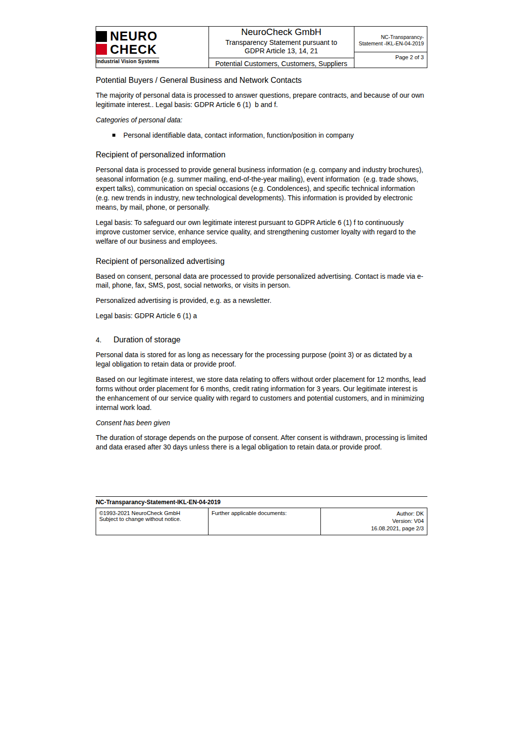| NEURO CHECK Industrial Vision Systems | NeuroCheck GmbH Transparency Statement pursuant to GDPR Article 13, 14, 21 Potential Customers, Customers, Suppliers | NC-Transparancy-Statement -IKL-EN-04-2019 Page 2 of 3 |
Potential Buyers / General Business and Network Contacts
The majority of personal data is processed to answer questions, prepare contracts, and because of our own legitimate interest.. Legal basis: GDPR Article 6 (1) b and f.
Categories of personal data:
Personal identifiable data, contact information, function/position in company
Recipient of personalized information
Personal data is processed to provide general business information (e.g. company and industry brochures), seasonal information (e.g. summer mailing, end-of-the-year mailing), event information (e.g. trade shows, expert talks), communication on special occasions (e.g. Condolences), and specific technical information (e.g. new trends in industry, new technological developments). This information is provided by electronic means, by mail, phone, or personally.
Legal basis: To safeguard our own legitimate interest pursuant to GDPR Article 6 (1) f to continuously improve customer service, enhance service quality, and strengthening customer loyalty with regard to the welfare of our business and employees.
Recipient of personalized advertising
Based on consent, personal data are processed to provide personalized advertising. Contact is made via e-mail, phone, fax, SMS, post, social networks, or visits in person.
Personalized advertising is provided, e.g. as a newsletter.
Legal basis: GDPR Article 6 (1) a
4.
Duration of storage
Personal data is stored for as long as necessary for the processing purpose (point 3) or as dictated by a legal obligation to retain data or provide proof.
Based on our legitimate interest, we store data relating to offers without order placement for 12 months, lead forms without order placement for 6 months, credit rating information for 3 years. Our legitimate interest is the enhancement of our service quality with regard to customers and potential customers, and in minimizing internal work load.
Consent has been given
The duration of storage depends on the purpose of consent. After consent is withdrawn, processing is limited and data erased after 30 days unless there is a legal obligation to retain data.or provide proof.
NC-Transparancy-Statement-IKL-EN-04-2019
| ©1993-2021 NeuroCheck GmbH Subject to change without notice. | Further applicable documents: | Author: DK Version: V04 16.08.2021, page 2/3 |